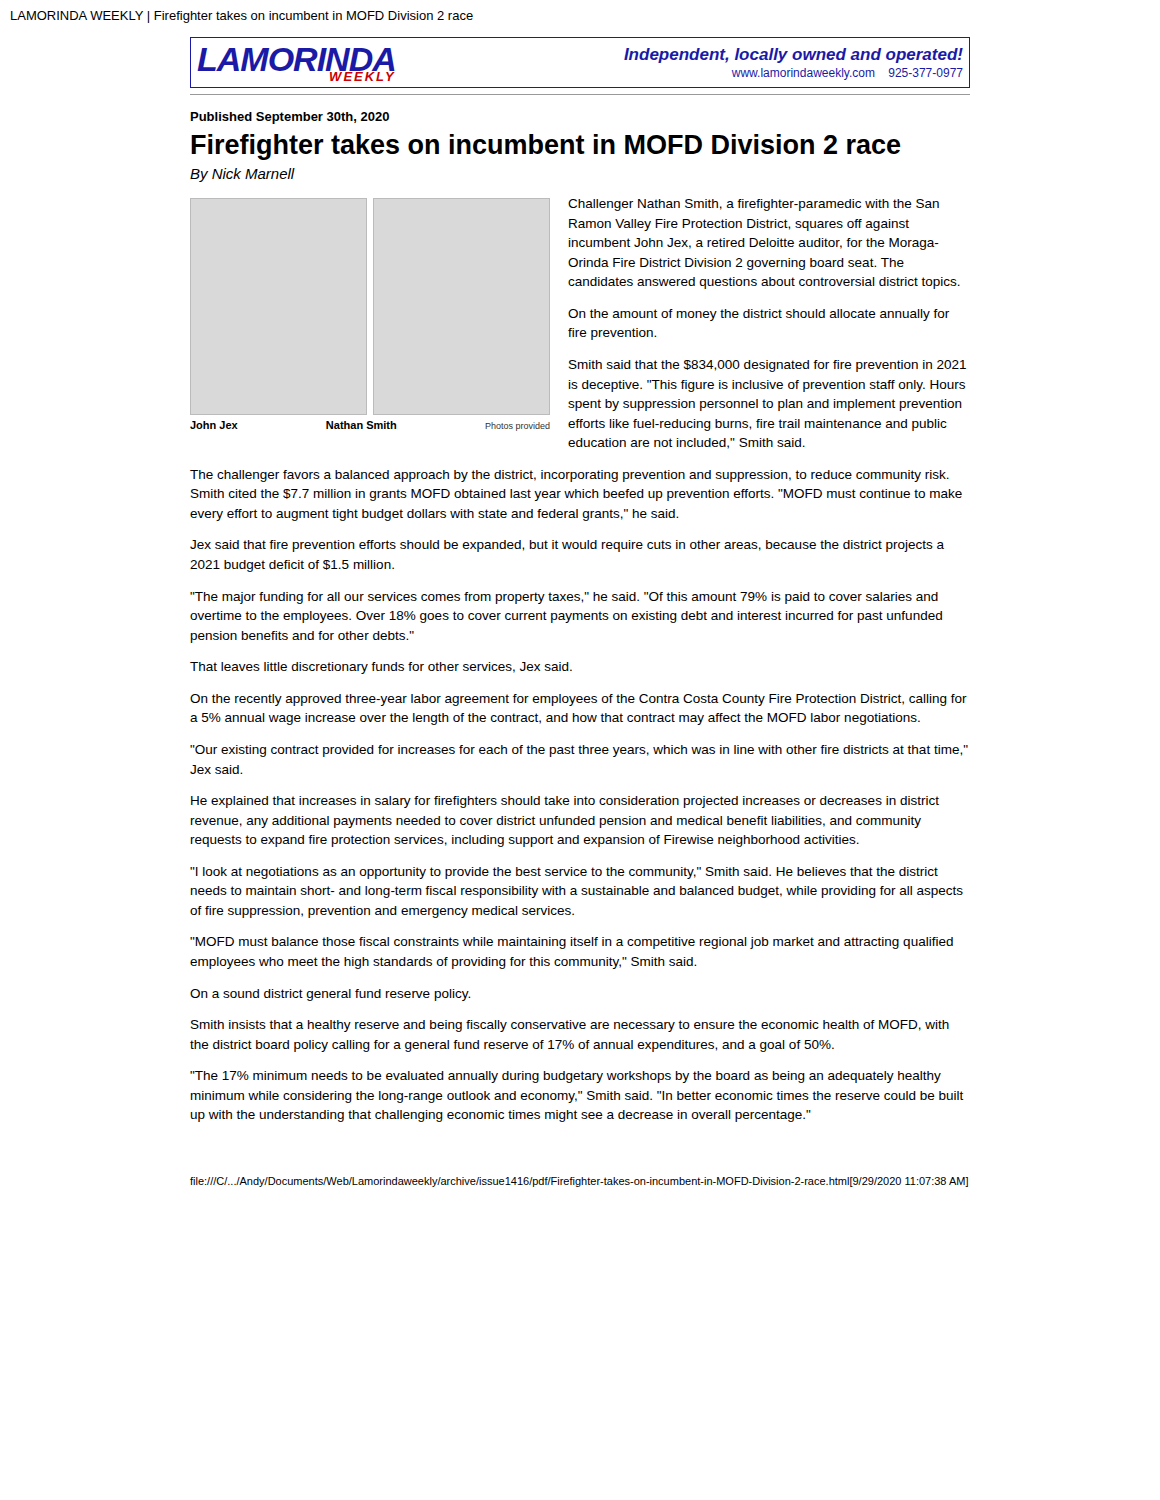LAMORINDA WEEKLY | Firefighter takes on incumbent in MOFD Division 2 race
LAMORINDAWEEKLY
Independent, locally owned and operated!
www.lamorindaweekly.com 925-377-0977
Published September 30th, 2020
Firefighter takes on incumbent in MOFD Division 2 race
By Nick Marnell
John Jex Nathan Smith Photos provided
Challenger Nathan Smith, a firefighter-paramedic with the San Ramon Valley Fire Protection District, squares off against incumbent John Jex, a retired Deloitte auditor, for the Moraga-Orinda Fire District Division 2 governing board seat. The candidates answered questions about controversial district topics.
On the amount of money the district should allocate annually for fire prevention.
Smith said that the $834,000 designated for fire prevention in 2021 is deceptive. "This figure is inclusive of prevention staff only. Hours spent by suppression personnel to plan and implement prevention efforts like fuel-reducing burns, fire trail maintenance and public education are not included," Smith said.
The challenger favors a balanced approach by the district, incorporating prevention and suppression, to reduce community risk. Smith cited the $7.7 million in grants MOFD obtained last year which beefed up prevention efforts. "MOFD must continue to make every effort to augment tight budget dollars with state and federal grants," he said.
Jex said that fire prevention efforts should be expanded, but it would require cuts in other areas, because the district projects a 2021 budget deficit of $1.5 million.
"The major funding for all our services comes from property taxes," he said. "Of this amount 79% is paid to cover salaries and overtime to the employees. Over 18% goes to cover current payments on existing debt and interest incurred for past unfunded pension benefits and for other debts."
That leaves little discretionary funds for other services, Jex said.
On the recently approved three-year labor agreement for employees of the Contra Costa County Fire Protection District, calling for a 5% annual wage increase over the length of the contract, and how that contract may affect the MOFD labor negotiations.
"Our existing contract provided for increases for each of the past three years, which was in line with other fire districts at that time," Jex said.
He explained that increases in salary for firefighters should take into consideration projected increases or decreases in district revenue, any additional payments needed to cover district unfunded pension and medical benefit liabilities, and community requests to expand fire protection services, including support and expansion of Firewise neighborhood activities.
"I look at negotiations as an opportunity to provide the best service to the community," Smith said. He believes that the district needs to maintain short- and long-term fiscal responsibility with a sustainable and balanced budget, while providing for all aspects of fire suppression, prevention and emergency medical services.
"MOFD must balance those fiscal constraints while maintaining itself in a competitive regional job market and attracting qualified employees who meet the high standards of providing for this community," Smith said.
On a sound district general fund reserve policy.
Smith insists that a healthy reserve and being fiscally conservative are necessary to ensure the economic health of MOFD, with the district board policy calling for a general fund reserve of 17% of annual expenditures, and a goal of 50%.
"The 17% minimum needs to be evaluated annually during budgetary workshops by the board as being an adequately healthy minimum while considering the long-range outlook and economy," Smith said. "In better economic times the reserve could be built up with the understanding that challenging economic times might see a decrease in overall percentage."
file:///C/.../Andy/Documents/Web/Lamorindaweekly/archive/issue1416/pdf/Firefighter-takes-on-incumbent-in-MOFD-Division-2-race.html[9/29/2020 11:07:38 AM]